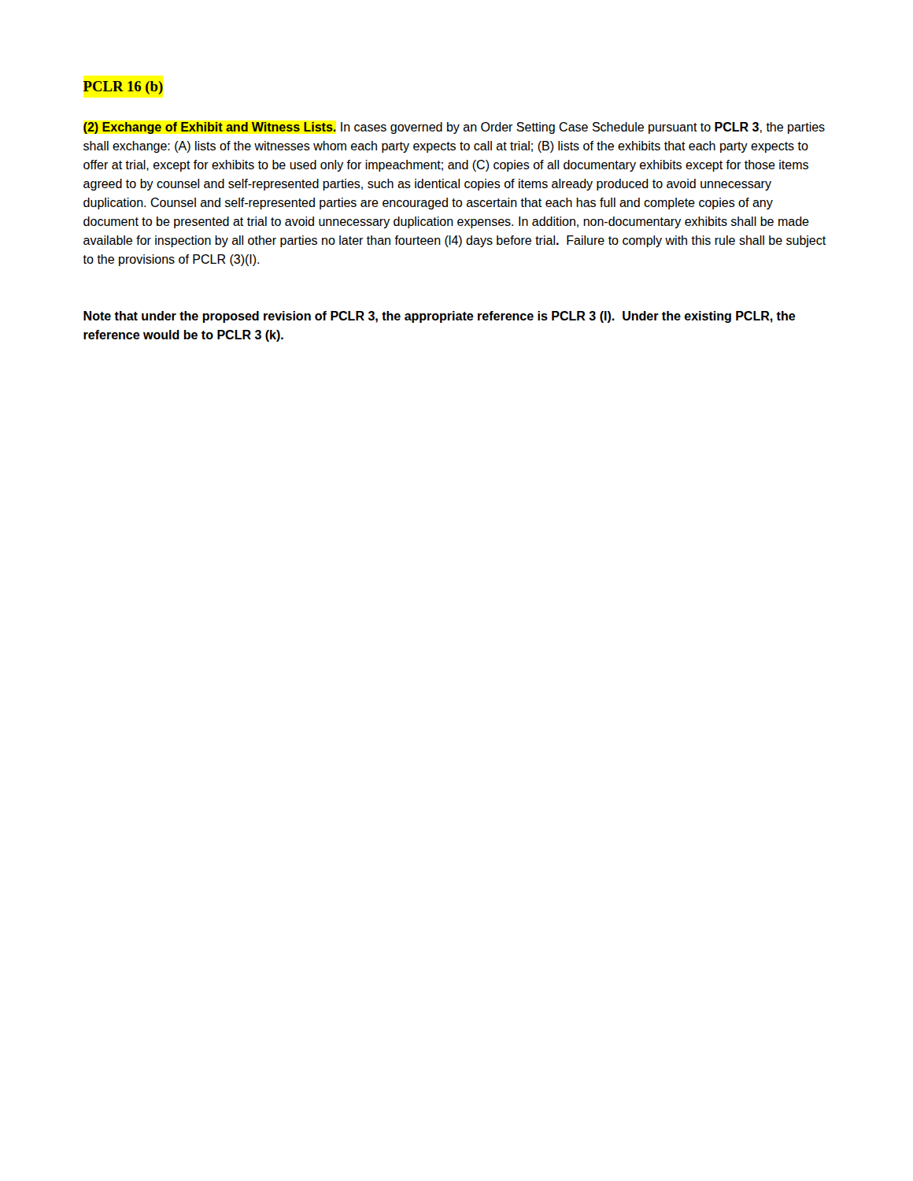PCLR 16 (b)
(2) Exchange of Exhibit and Witness Lists. In cases governed by an Order Setting Case Schedule pursuant to PCLR 3, the parties shall exchange: (A) lists of the witnesses whom each party expects to call at trial; (B) lists of the exhibits that each party expects to offer at trial, except for exhibits to be used only for impeachment; and (C) copies of all documentary exhibits except for those items agreed to by counsel and self-represented parties, such as identical copies of items already produced to avoid unnecessary duplication. Counsel and self-represented parties are encouraged to ascertain that each has full and complete copies of any document to be presented at trial to avoid unnecessary duplication expenses. In addition, non-documentary exhibits shall be made available for inspection by all other parties no later than fourteen (l4) days before trial. Failure to comply with this rule shall be subject to the provisions of PCLR (3)(I).
Note that under the proposed revision of PCLR 3, the appropriate reference is PCLR 3 (l). Under the existing PCLR, the reference would be to PCLR 3 (k).